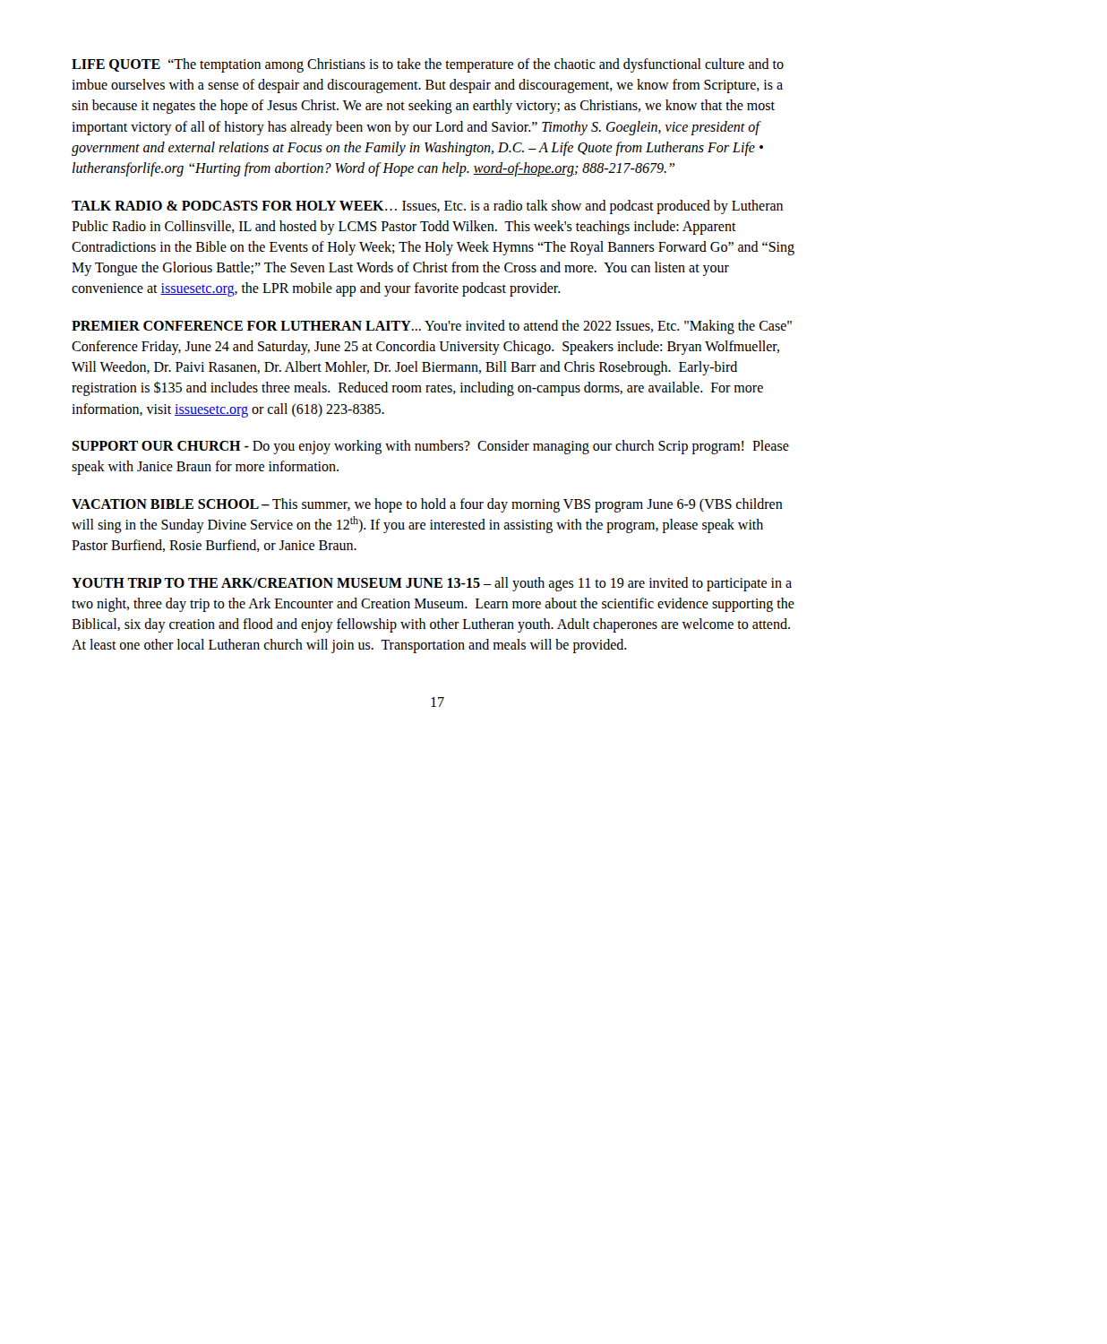LIFE QUOTE “The temptation among Christians is to take the temperature of the chaotic and dysfunctional culture and to imbue ourselves with a sense of despair and discouragement. But despair and discouragement, we know from Scripture, is a sin because it negates the hope of Jesus Christ. We are not seeking an earthly victory; as Christians, we know that the most important victory of all of history has already been won by our Lord and Savior.” Timothy S. Goeglein, vice president of government and external relations at Focus on the Family in Washington, D.C. – A Life Quote from Lutherans For Life • lutheransforlife.org “Hurting from abortion? Word of Hope can help. word-of-hope.org; 888-217-8679.”
TALK RADIO & PODCASTS FOR HOLY WEEK… Issues, Etc. is a radio talk show and podcast produced by Lutheran Public Radio in Collinsville, IL and hosted by LCMS Pastor Todd Wilken. This week's teachings include: Apparent Contradictions in the Bible on the Events of Holy Week; The Holy Week Hymns “The Royal Banners Forward Go” and “Sing My Tongue the Glorious Battle;” The Seven Last Words of Christ from the Cross and more. You can listen at your convenience at issuesetc.org, the LPR mobile app and your favorite podcast provider.
PREMIER CONFERENCE FOR LUTHERAN LAITY... You're invited to attend the 2022 Issues, Etc. "Making the Case" Conference Friday, June 24 and Saturday, June 25 at Concordia University Chicago. Speakers include: Bryan Wolfmueller, Will Weedon, Dr. Paivi Rasanen, Dr. Albert Mohler, Dr. Joel Biermann, Bill Barr and Chris Rosebrough. Early-bird registration is $135 and includes three meals. Reduced room rates, including on-campus dorms, are available. For more information, visit issuesetc.org or call (618) 223-8385.
SUPPORT OUR CHURCH - Do you enjoy working with numbers? Consider managing our church Scrip program! Please speak with Janice Braun for more information.
VACATION BIBLE SCHOOL – This summer, we hope to hold a four day morning VBS program June 6-9 (VBS children will sing in the Sunday Divine Service on the 12th). If you are interested in assisting with the program, please speak with Pastor Burfiend, Rosie Burfiend, or Janice Braun.
YOUTH TRIP TO THE ARK/CREATION MUSEUM JUNE 13-15 – all youth ages 11 to 19 are invited to participate in a two night, three day trip to the Ark Encounter and Creation Museum. Learn more about the scientific evidence supporting the Biblical, six day creation and flood and enjoy fellowship with other Lutheran youth. Adult chaperones are welcome to attend. At least one other local Lutheran church will join us. Transportation and meals will be provided.
17